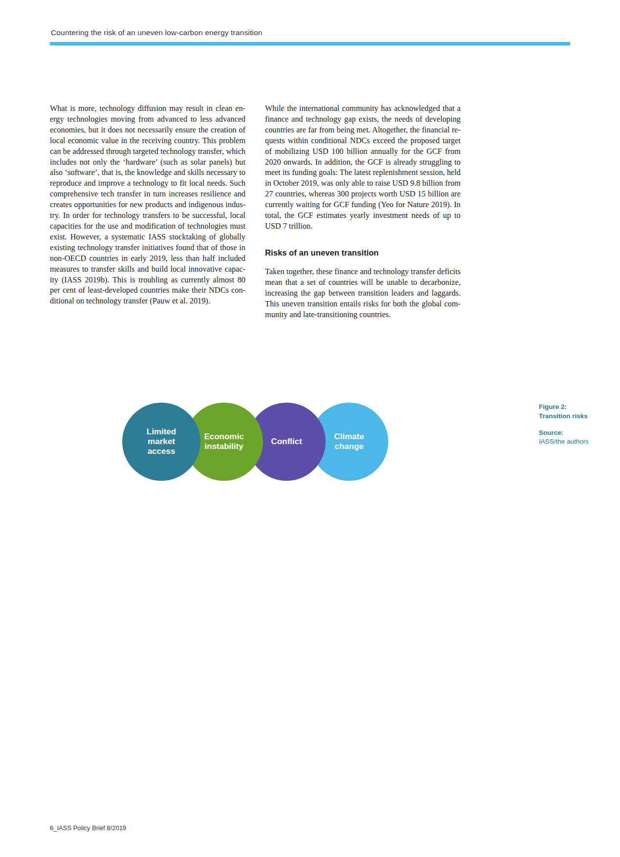Countering the risk of an uneven low-carbon energy transition
What is more, technology diffusion may result in clean energy technologies moving from advanced to less advanced economies, but it does not necessarily ensure the creation of local economic value in the receiving country. This problem can be addressed through targeted technology transfer, which includes not only the ‘hardware’ (such as solar panels) but also ‘software’, that is, the knowledge and skills necessary to reproduce and improve a technology to fit local needs. Such comprehensive tech transfer in turn increases resilience and creates opportunities for new products and indigenous industry. In order for technology transfers to be successful, local capacities for the use and modification of technologies must exist. However, a systematic IASS stocktaking of globally existing technology transfer initiatives found that of those in non-OECD countries in early 2019, less than half included measures to transfer skills and build local innovative capacity (IASS 2019b). This is troubling as currently almost 80 per cent of least-developed countries make their NDCs conditional on technology transfer (Pauw et al. 2019).
While the international community has acknowledged that a finance and technology gap exists, the needs of developing countries are far from being met. Altogether, the financial requests within conditional NDCs exceed the proposed target of mobilizing USD 100 billion annually for the GCF from 2020 onwards. In addition, the GCF is already struggling to meet its funding goals: The latest replenishment session, held in October 2019, was only able to raise USD 9.8 billion from 27 countries, whereas 300 projects worth USD 15 billion are currently waiting for GCF funding (Yeo for Nature 2019). In total, the GCF estimates yearly investment needs of up to USD 7 trillion.
Risks of an uneven transition
Taken together, these finance and technology transfer deficits mean that a set of countries will be unable to decarbonize, increasing the gap between transition leaders and laggards. This uneven transition entails risks for both the global community and late-transitioning countries.
Limited
market
access
Economic
instability
Conflict
Climate
change
Figure 2:
Transition risks
Source:
IASS/the authors
6_IASS Policy Brief 8/2019